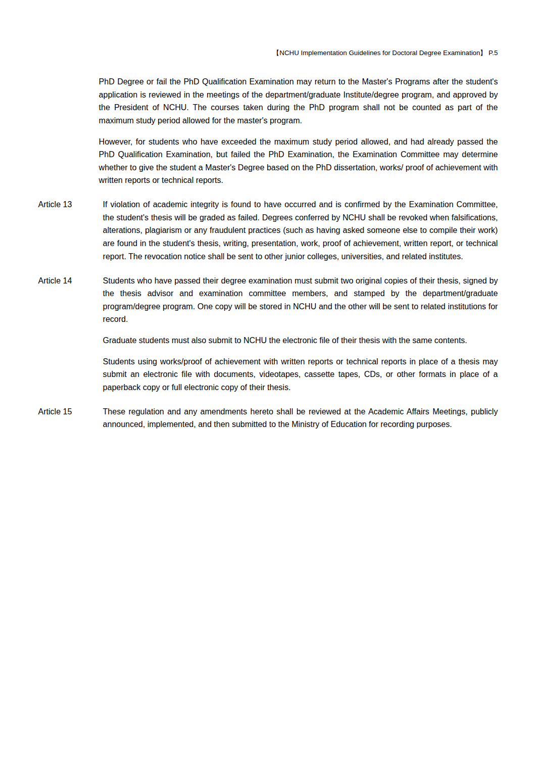【NCHU Implementation Guidelines for Doctoral Degree Examination】 P.5
PhD Degree or fail the PhD Qualification Examination may return to the Master's Programs after the student's application is reviewed in the meetings of the department/graduate Institute/degree program, and approved by the President of NCHU. The courses taken during the PhD program shall not be counted as part of the maximum study period allowed for the master's program.
However, for students who have exceeded the maximum study period allowed, and had already passed the PhD Qualification Examination, but failed the PhD Examination, the Examination Committee may determine whether to give the student a Master's Degree based on the PhD dissertation, works/ proof of achievement with written reports or technical reports.
Article 13
If violation of academic integrity is found to have occurred and is confirmed by the Examination Committee, the student's thesis will be graded as failed. Degrees conferred by NCHU shall be revoked when falsifications, alterations, plagiarism or any fraudulent practices (such as having asked someone else to compile their work) are found in the student's thesis, writing, presentation, work, proof of achievement, written report, or technical report. The revocation notice shall be sent to other junior colleges, universities, and related institutes.
Article 14
Students who have passed their degree examination must submit two original copies of their thesis, signed by the thesis advisor and examination committee members, and stamped by the department/graduate program/degree program. One copy will be stored in NCHU and the other will be sent to related institutions for record.
Graduate students must also submit to NCHU the electronic file of their thesis with the same contents.
Students using works/proof of achievement with written reports or technical reports in place of a thesis may submit an electronic file with documents, videotapes, cassette tapes, CDs, or other formats in place of a paperback copy or full electronic copy of their thesis.
Article 15
These regulation and any amendments hereto shall be reviewed at the Academic Affairs Meetings, publicly announced, implemented, and then submitted to the Ministry of Education for recording purposes.